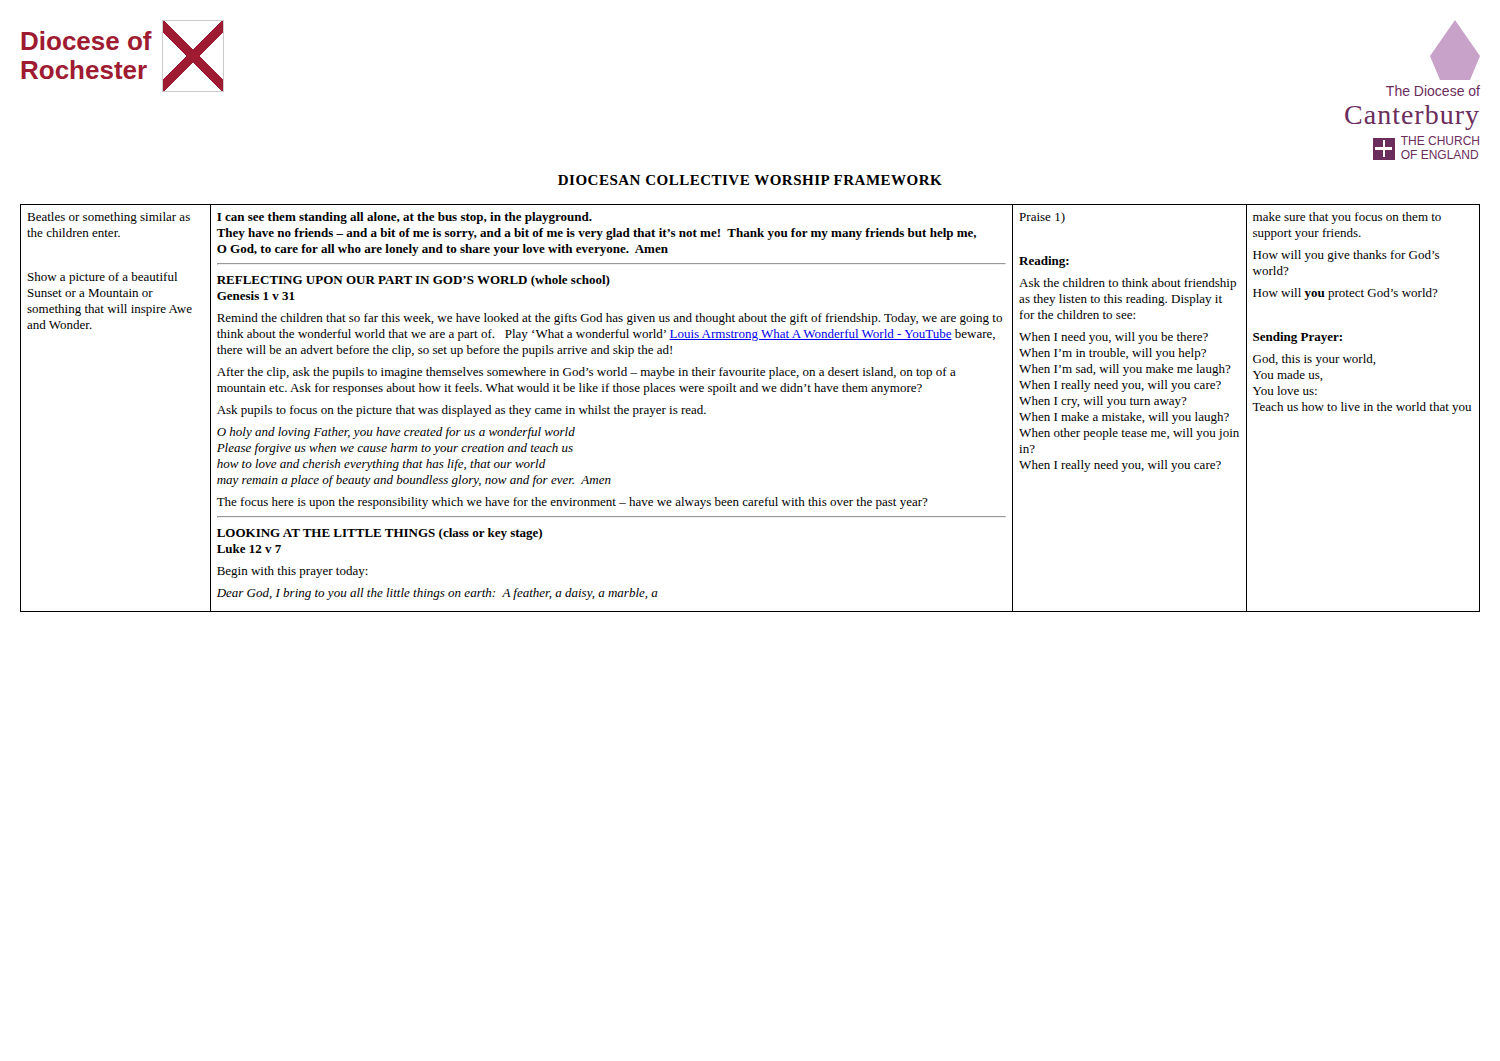Diocese of Rochester
The Diocese of
Canterbury
THE CHURCH
OF ENGLAND
DIOCESAN COLLECTIVE WORSHIP FRAMEWORK
| Beatles or something similar as the children enter. Show a picture of a beautiful Sunset or a Mountain or something that will inspire Awe and Wonder. | I can see them standing all alone, at the bus stop, in the playground. They have no friends – and a bit of me is sorry, and a bit of me is very glad that it’s not me! Thank you for my many friends but help me, O God, to care for all who are lonely and to share your love with everyone. Amen REFLECTING UPON OUR PART IN GOD’S WORLD (whole school) Genesis 1 v 31 Remind the children that so far this week, we have looked at the gifts God has given us and thought about the gift of friendship. Today, we are going to think about the wonderful world that we are a part of. Play ‘What a wonderful world’ Louis Armstrong What A Wonderful World - YouTube beware, there will be an advert before the clip, so set up before the pupils arrive and skip the ad! After the clip, ask the pupils to imagine themselves somewhere in God’s world – maybe in their favourite place, on a desert island, on top of a mountain etc. Ask for responses about how it feels. What would it be like if those places were spoilt and we didn’t have them anymore? Ask pupils to focus on the picture that was displayed as they came in whilst the prayer is read. O holy and loving Father, you have created for us a wonderful world Please forgive us when we cause harm to your creation and teach us how to love and cherish everything that has life, that our world may remain a place of beauty and boundless glory, now and for ever. Amen The focus here is upon the responsibility which we have for the environment – have we always been careful with this over the past year? LOOKING AT THE LITTLE THINGS (class or key stage) Luke 12 v 7 Begin with this prayer today: Dear God, I bring to you all the little things on earth: A feather, a daisy, a marble, a | Praise 1) Reading: Ask the children to think about friendship as they listen to this reading. Display it for the children to see: When I need you, will you be there? When I’m in trouble, will you help? When I’m sad, will you make me laugh? When I really need you, will you care? When I cry, will you turn away? When I make a mistake, will you laugh? When other people tease me, will you join in? When I really need you, will you care? | make sure that you focus on them to support your friends. How will you give thanks for God’s world? How will you protect God’s world? Sending Prayer: God, this is your world, You made us, You love us: Teach us how to live in the world that you |